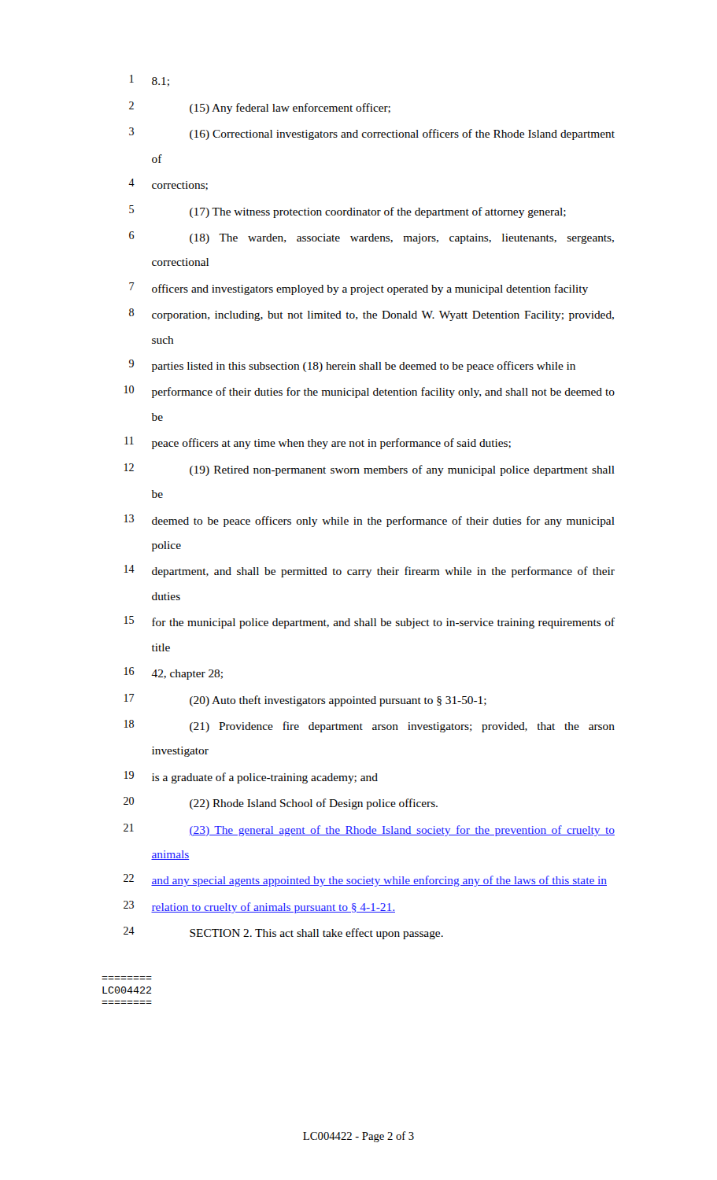| 1 | 8.1; |
| 2 | (15) Any federal law enforcement officer; |
| 3 | (16) Correctional investigators and correctional officers of the Rhode Island department of |
| 4 | corrections; |
| 5 | (17) The witness protection coordinator of the department of attorney general; |
| 6 | (18) The warden, associate wardens, majors, captains, lieutenants, sergeants, correctional |
| 7 | officers and investigators employed by a project operated by a municipal detention facility |
| 8 | corporation, including, but not limited to, the Donald W. Wyatt Detention Facility; provided, such |
| 9 | parties listed in this subsection (18) herein shall be deemed to be peace officers while in |
| 10 | performance of their duties for the municipal detention facility only, and shall not be deemed to be |
| 11 | peace officers at any time when they are not in performance of said duties; |
| 12 | (19) Retired non-permanent sworn members of any municipal police department shall be |
| 13 | deemed to be peace officers only while in the performance of their duties for any municipal police |
| 14 | department, and shall be permitted to carry their firearm while in the performance of their duties |
| 15 | for the municipal police department, and shall be subject to in-service training requirements of title |
| 16 | 42, chapter 28; |
| 17 | (20) Auto theft investigators appointed pursuant to § 31-50-1; |
| 18 | (21) Providence fire department arson investigators; provided, that the arson investigator |
| 19 | is a graduate of a police-training academy; and |
| 20 | (22) Rhode Island School of Design police officers. |
| 21 | (23) The general agent of the Rhode Island society for the prevention of cruelty to animals |
| 22 | and any special agents appointed by the society while enforcing any of the laws of this state in |
| 23 | relation to cruelty of animals pursuant to § 4-1-21. |
| 24 | SECTION 2. This act shall take effect upon passage. |
========
LC004422
========
LC004422 - Page 2 of 3